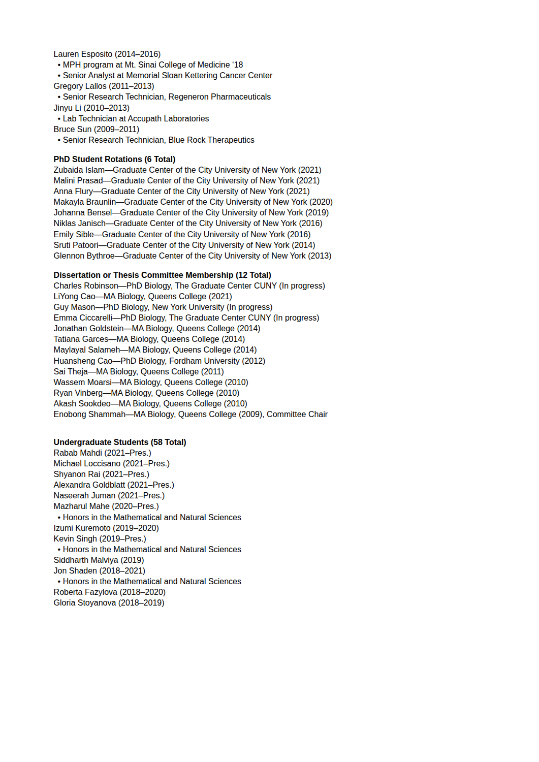Lauren Esposito (2014–2016)
• MPH program at Mt. Sinai College of Medicine ‘18
• Senior Analyst at Memorial Sloan Kettering Cancer Center
Gregory Lallos (2011–2013)
• Senior Research Technician, Regeneron Pharmaceuticals
Jinyu Li (2010–2013)
• Lab Technician at Accupath Laboratories
Bruce Sun (2009–2011)
• Senior Research Technician, Blue Rock Therapeutics
PhD Student Rotations (6 Total)
Zubaida Islam—Graduate Center of the City University of New York (2021)
Malini Prasad—Graduate Center of the City University of New York (2021)
Anna Flury—Graduate Center of the City University of New York (2021)
Makayla Braunlin—Graduate Center of the City University of New York (2020)
Johanna Bensel—Graduate Center of the City University of New York (2019)
Niklas Janisch—Graduate Center of the City University of New York (2016)
Emily Sible—Graduate Center of the City University of New York (2016)
Sruti Patoori—Graduate Center of the City University of New York (2014)
Glennon Bythroe—Graduate Center of the City University of New York (2013)
Dissertation or Thesis Committee Membership (12 Total)
Charles Robinson—PhD Biology, The Graduate Center CUNY (In progress)
LiYong Cao—MA Biology, Queens College (2021)
Guy Mason—PhD Biology, New York University (In progress)
Emma Ciccarelli—PhD Biology, The Graduate Center CUNY (In progress)
Jonathan Goldstein—MA Biology, Queens College (2014)
Tatiana Garces—MA Biology, Queens College (2014)
Maylayal Salameh—MA Biology, Queens College (2014)
Huansheng Cao—PhD Biology, Fordham University (2012)
Sai Theja—MA Biology, Queens College (2011)
Wassem Moarsi—MA Biology, Queens College (2010)
Ryan Vinberg—MA Biology, Queens College (2010)
Akash Sookdeo—MA Biology, Queens College (2010)
Enobong Shammah—MA Biology, Queens College (2009), Committee Chair
Undergraduate Students (58 Total)
Rabab Mahdi (2021–Pres.)
Michael Loccisano (2021–Pres.)
Shyanon Rai (2021–Pres.)
Alexandra Goldblatt (2021–Pres.)
Naseerah Juman (2021–Pres.)
Mazharul Mahe (2020–Pres.)
• Honors in the Mathematical and Natural Sciences
Izumi Kuremoto (2019–2020)
Kevin Singh (2019–Pres.)
• Honors in the Mathematical and Natural Sciences
Siddharth Malviya (2019)
Jon Shaden (2018–2021)
• Honors in the Mathematical and Natural Sciences
Roberta Fazylova (2018–2020)
Gloria Stoyanova (2018–2019)